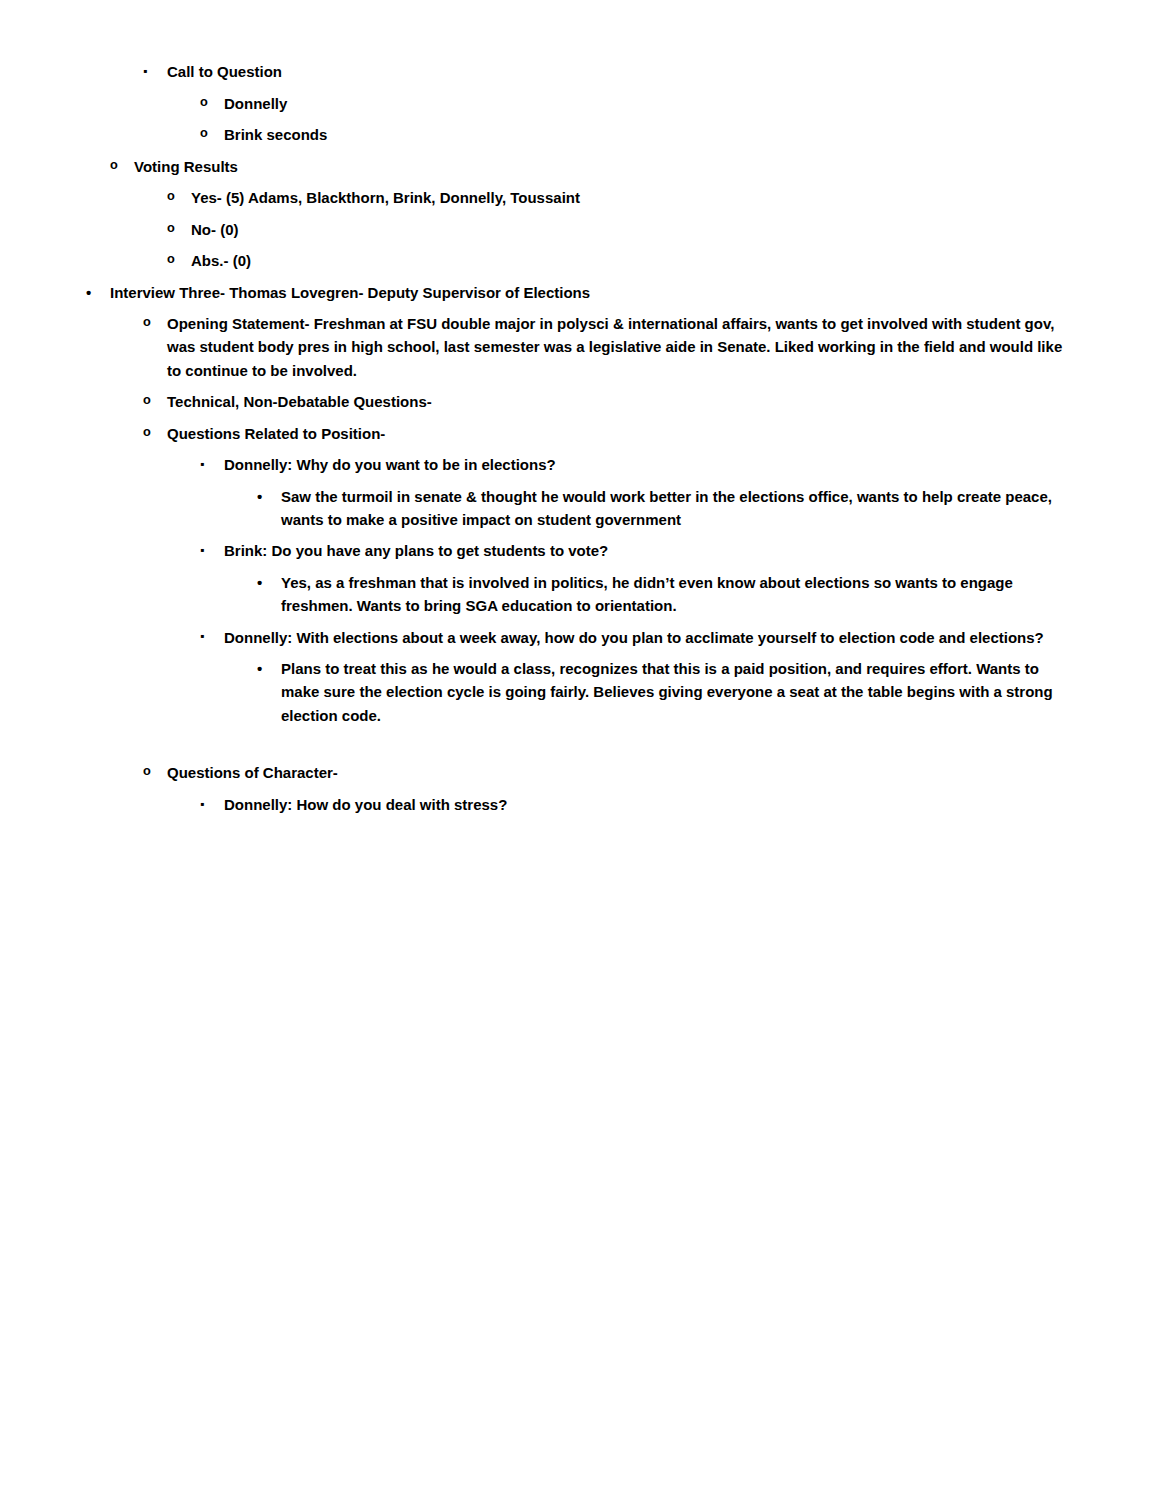Call to Question
Donnelly
Brink seconds
Voting Results
Yes- (5) Adams, Blackthorn, Brink, Donnelly, Toussaint
No- (0)
Abs.- (0)
Interview Three- Thomas Lovegren- Deputy Supervisor of Elections
Opening Statement- Freshman at FSU double major in polysci & international affairs, wants to get involved with student gov, was student body pres in high school, last semester was a legislative aide in Senate. Liked working in the field and would like to continue to be involved.
Technical, Non-Debatable Questions-
Questions Related to Position-
Donnelly: Why do you want to be in elections?
Saw the turmoil in senate & thought he would work better in the elections office, wants to help create peace, wants to make a positive impact on student government
Brink: Do you have any plans to get students to vote?
Yes, as a freshman that is involved in politics, he didn’t even know about elections so wants to engage freshmen. Wants to bring SGA education to orientation.
Donnelly: With elections about a week away, how do you plan to acclimate yourself to election code and elections?
Plans to treat this as he would a class, recognizes that this is a paid position, and requires effort. Wants to make sure the election cycle is going fairly. Believes giving everyone a seat at the table begins with a strong election code.
Questions of Character-
Donnelly: How do you deal with stress?